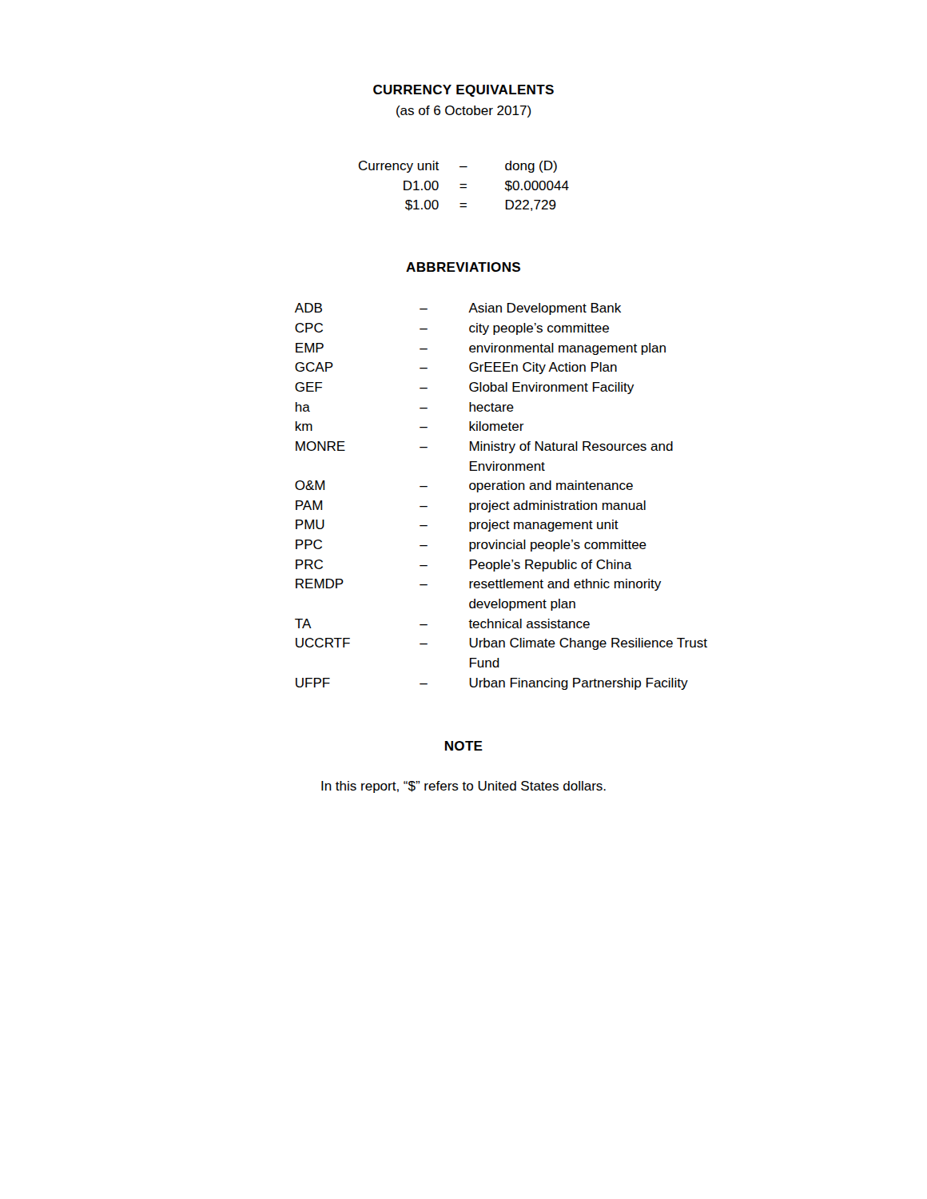CURRENCY EQUIVALENTS
(as of 6 October 2017)
| Currency unit | – | dong (D) |
| D1.00 | = | $0.000044 |
| $1.00 | = | D22,729 |
ABBREVIATIONS
| ADB | – | Asian Development Bank |
| CPC | – | city people’s committee |
| EMP | – | environmental management plan |
| GCAP | – | GrEEEn City Action Plan |
| GEF | – | Global Environment Facility |
| ha | – | hectare |
| km | – | kilometer |
| MONRE | – | Ministry of Natural Resources and Environment |
| O&M | – | operation and maintenance |
| PAM | – | project administration manual |
| PMU | – | project management unit |
| PPC | – | provincial people’s committee |
| PRC | – | People’s Republic of China |
| REMDP | – | resettlement and ethnic minority development plan |
| TA | – | technical assistance |
| UCCRTF | – | Urban Climate Change Resilience Trust Fund |
| UFPF | – | Urban Financing Partnership Facility |
NOTE
In this report, “$” refers to United States dollars.